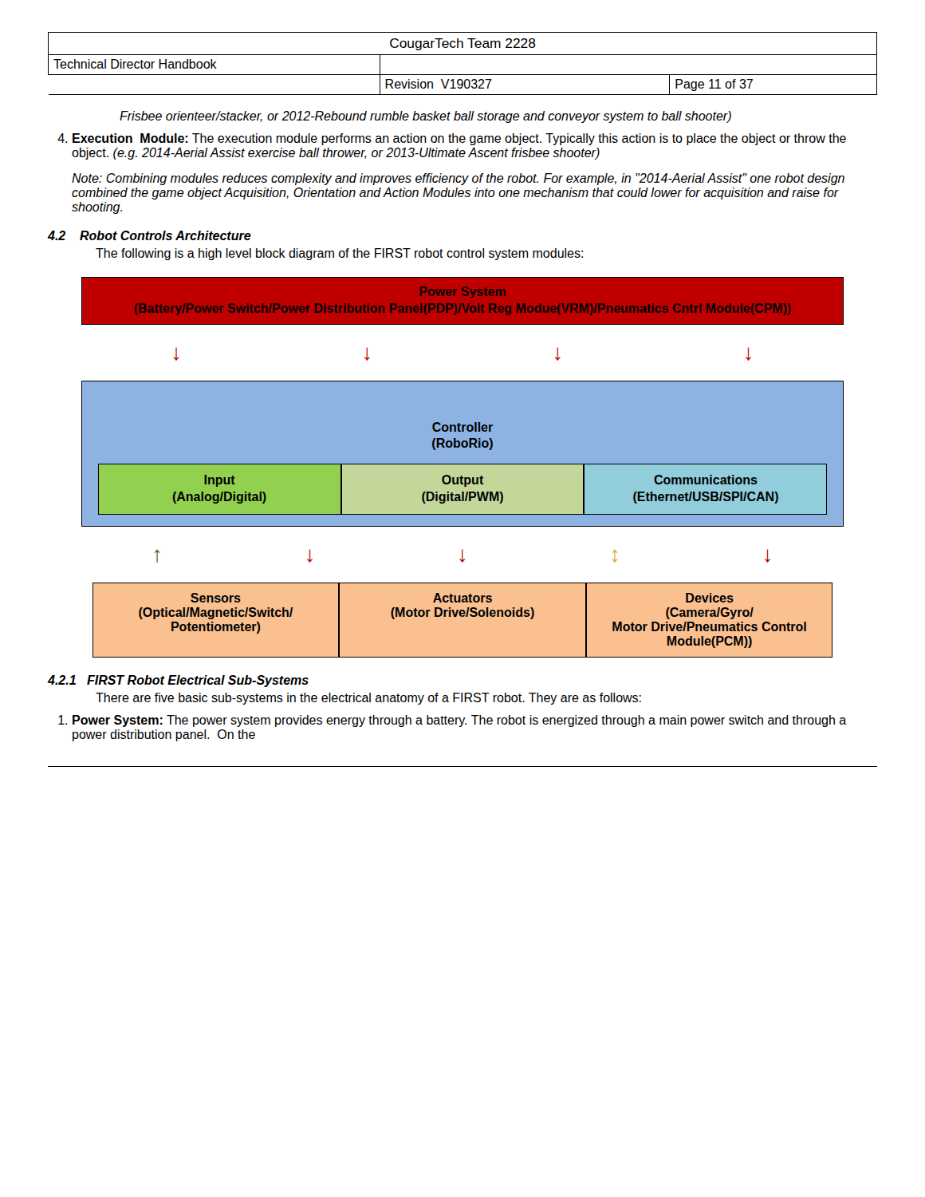| CougarTech Team 2228 |
| Technical Director Handbook | |
| | Revision V190327 | Page 11 of 37 |
Frisbee orienteer/stacker, or 2012-Rebound rumble basket ball storage and conveyor system to ball shooter)
Execution Module: The execution module performs an action on the game object. Typically this action is to place the object or throw the object. (e.g. 2014-Aerial Assist exercise ball thrower, or 2013-Ultimate Ascent frisbee shooter)
Note: Combining modules reduces complexity and improves efficiency of the robot. For example, in "2014-Aerial Assist" one robot design combined the game object Acquisition, Orientation and Action Modules into one mechanism that could lower for acquisition and raise for shooting.
4.2 Robot Controls Architecture
The following is a high level block diagram of the FIRST robot control system modules:
Power System
(Battery/Power Switch/Power Distribution Panel(PDP)/Volt Reg Modue(VRM)/Pneumatics Cntrl Module(CPM))
↓ ↓ ↓ ↓
Controller
(RoboRio)
Input
(Analog/Digital)
Output
(Digital/PWM)
Communications
(Ethernet/USB/SPI/CAN)
↑ ↓ ↓ ↕ ↓
Sensors
(Optical/Magnetic/Switch/
Potentiometer)
Actuators
(Motor Drive/Solenoids)
Devices
(Camera/Gyro/
Motor Drive/Pneumatics Control Module(PCM))
4.2.1 FIRST Robot Electrical Sub-Systems
There are five basic sub-systems in the electrical anatomy of a FIRST robot. They are as follows:
Power System: The power system provides energy through a battery. The robot is energized through a main power switch and through a power distribution panel. On the